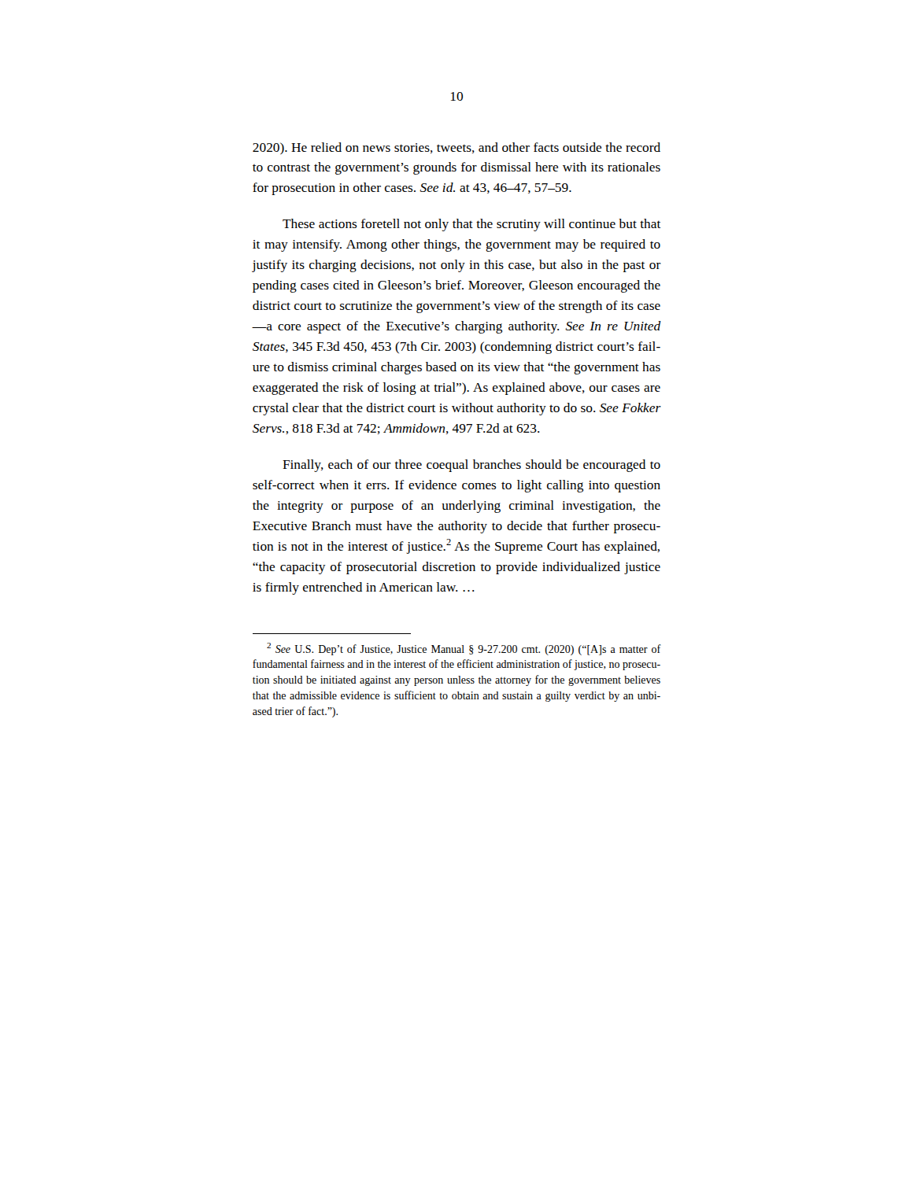10
2020). He relied on news stories, tweets, and other facts outside the record to contrast the government’s grounds for dismissal here with its rationales for prosecution in other cases. See id. at 43, 46–47, 57–59.
These actions foretell not only that the scrutiny will continue but that it may intensify. Among other things, the government may be required to justify its charging decisions, not only in this case, but also in the past or pending cases cited in Gleeson’s brief. Moreover, Gleeson encouraged the district court to scrutinize the government’s view of the strength of its case—a core aspect of the Executive’s charging authority. See In re United States, 345 F.3d 450, 453 (7th Cir. 2003) (condemning district court’s failure to dismiss criminal charges based on its view that “the government has exaggerated the risk of losing at trial”). As explained above, our cases are crystal clear that the district court is without authority to do so. See Fokker Servs., 818 F.3d at 742; Ammidown, 497 F.2d at 623.
Finally, each of our three coequal branches should be encouraged to self-correct when it errs. If evidence comes to light calling into question the integrity or purpose of an underlying criminal investigation, the Executive Branch must have the authority to decide that further prosecution is not in the interest of justice.2 As the Supreme Court has explained, “the capacity of prosecutorial discretion to provide individualized justice is firmly entrenched in American law. …
2 See U.S. Dep’t of Justice, Justice Manual § 9-27.200 cmt. (2020) (“[A]s a matter of fundamental fairness and in the interest of the efficient administration of justice, no prosecution should be initiated against any person unless the attorney for the government believes that the admissible evidence is sufficient to obtain and sustain a guilty verdict by an unbiased trier of fact.”).